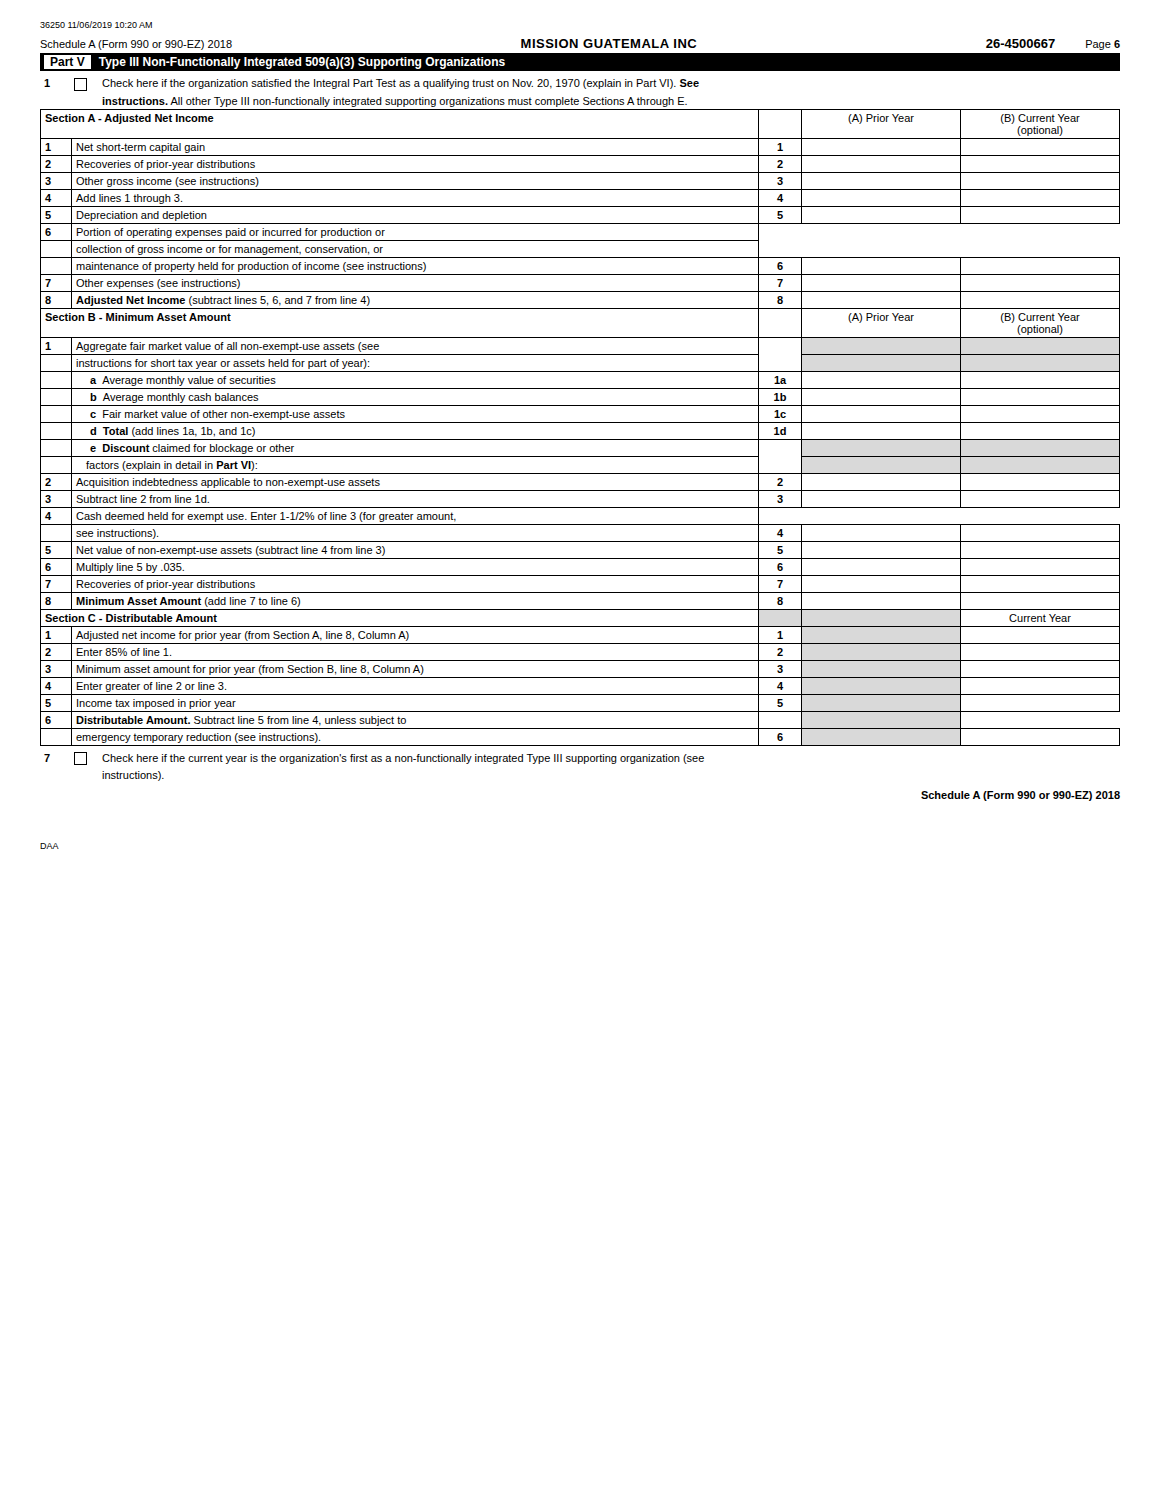36250 11/06/2019 10:20 AM
Schedule A (Form 990 or 990-EZ) 2018 MISSION GUATEMALA INC 26-4500667 Page 6
Part V Type III Non-Functionally Integrated 509(a)(3) Supporting Organizations
| 1 | | Check here if the organization satisfied the Integral Part Test as a qualifying trust on Nov. 20, 1970 (explain in Part VI). See |
| | | instructions. All other Type III non-functionally integrated supporting organizations must complete Sections A through E. |
| Section A - Adjusted Net Income | | (A) Prior Year | (B) Current Year (optional) |
| 1 | Net short-term capital gain | 1 | | |
| 2 | Recoveries of prior-year distributions | 2 | | |
| 3 | Other gross income (see instructions) | 3 | | |
| 4 | Add lines 1 through 3. | 4 | | |
| 5 | Depreciation and depletion | 5 | | |
| 6 | Portion of operating expenses paid or incurred for production or | | | |
| | collection of gross income or for management, conservation, or | | | |
| | maintenance of property held for production of income (see instructions) | 6 | | |
| 7 | Other expenses (see instructions) | 7 | | |
| 8 | Adjusted Net Income (subtract lines 5, 6, and 7 from line 4) | 8 | | |
| Section B - Minimum Asset Amount | | (A) Prior Year | (B) Current Year (optional) |
| 1 | Aggregate fair market value of all non-exempt-use assets (see | | | |
| | instructions for short tax year or assets held for part of year): | | | |
| | a Average monthly value of securities | 1a | | |
| | b Average monthly cash balances | 1b | | |
| | c Fair market value of other non-exempt-use assets | 1c | | |
| | d Total (add lines 1a, 1b, and 1c) | 1d | | |
| | e Discount claimed for blockage or other | | | |
| | factors (explain in detail in Part VI ): | | | |
| 2 | Acquisition indebtedness applicable to non-exempt-use assets | 2 | | |
| 3 | Subtract line 2 from line 1d. | 3 | | |
| 4 | Cash deemed held for exempt use. Enter 1-1/2% of line 3 (for greater amount, | | | |
| | see instructions). | 4 | | |
| 5 | Net value of non-exempt-use assets (subtract line 4 from line 3) | 5 | | |
| 6 | Multiply line 5 by .035. | 6 | | |
| 7 | Recoveries of prior-year distributions | 7 | | |
| 8 | Minimum Asset Amount (add line 7 to line 6) | 8 | | |
| Section C - Distributable Amount | | | Current Year |
| 1 | Adjusted net income for prior year (from Section A, line 8, Column A) | 1 | | |
| 2 | Enter 85% of line 1. | 2 | | |
| 3 | Minimum asset amount for prior year (from Section B, line 8, Column A) | 3 | | |
| 4 | Enter greater of line 2 or line 3. | 4 | | |
| 5 | Income tax imposed in prior year | 5 | | |
| 6 | Distributable Amount. Subtract line 5 from line 4, unless subject to | | | |
| | emergency temporary reduction (see instructions). | 6 | | |
| 7 | | Check here if the current year is the organization's first as a non-functionally integrated Type III supporting organization (see |
| | | instructions). |
Schedule A (Form 990 or 990-EZ) 2018
DAA